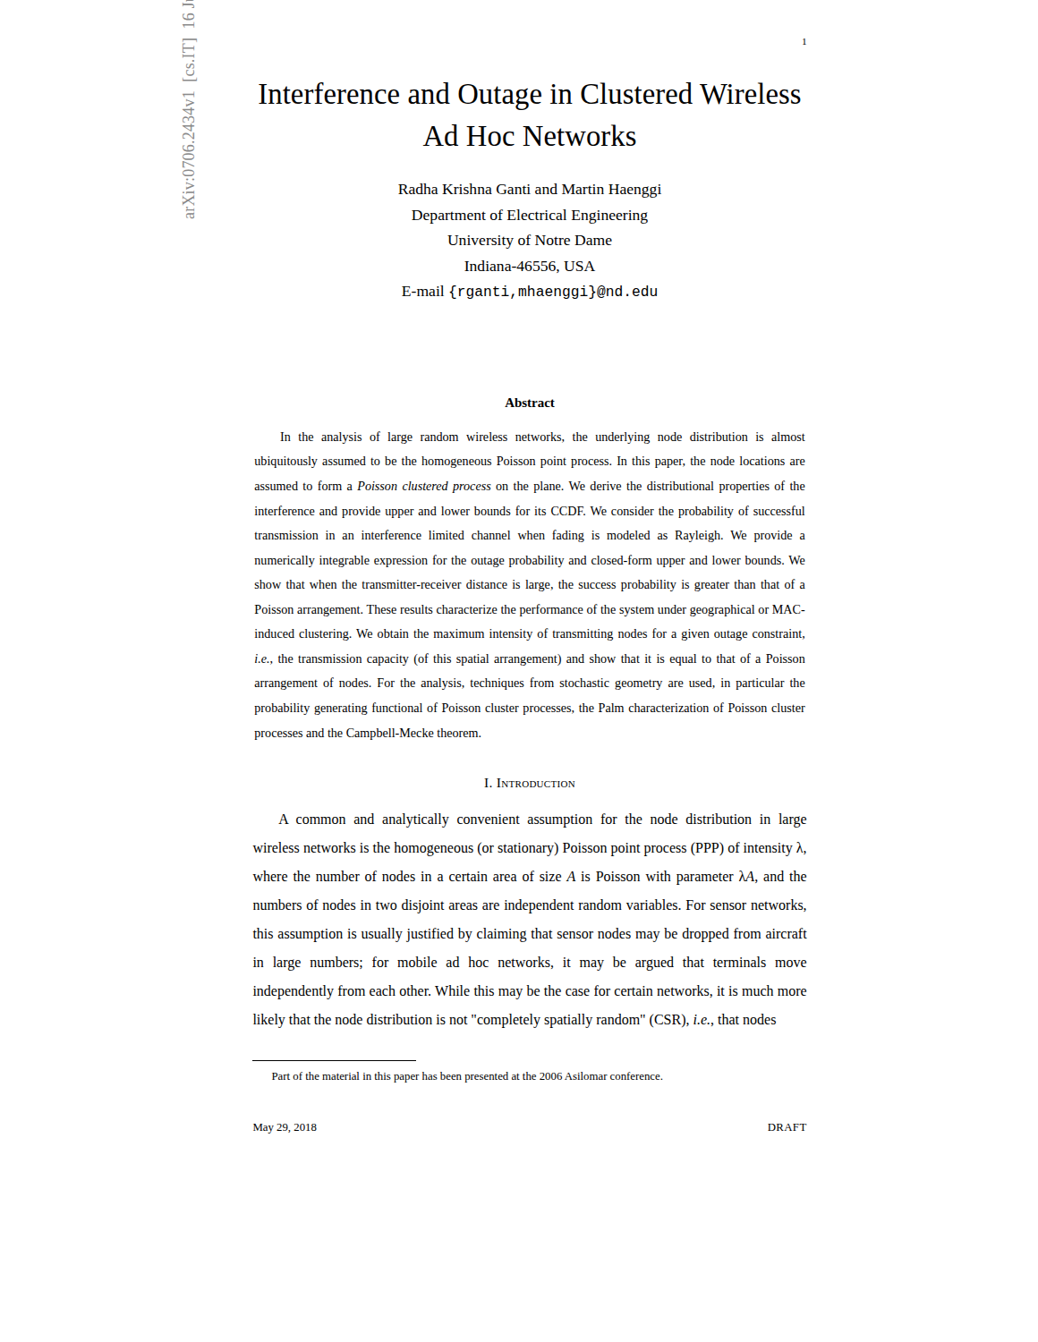1
arXiv:0706.2434v1 [cs.IT] 16 Jun 2007
Interference and Outage in Clustered Wireless
Ad Hoc Networks
Radha Krishna Ganti and Martin Haenggi
Department of Electrical Engineering
University of Notre Dame
Indiana-46556, USA
E-mail {rganti,mhaenggi}@nd.edu
Abstract
In the analysis of large random wireless networks, the underlying node distribution is almost ubiquitously assumed to be the homogeneous Poisson point process. In this paper, the node locations are assumed to form a Poisson clustered process on the plane. We derive the distributional properties of the interference and provide upper and lower bounds for its CCDF. We consider the probability of successful transmission in an interference limited channel when fading is modeled as Rayleigh. We provide a numerically integrable expression for the outage probability and closed-form upper and lower bounds. We show that when the transmitter-receiver distance is large, the success probability is greater than that of a Poisson arrangement. These results characterize the performance of the system under geographical or MAC-induced clustering. We obtain the maximum intensity of transmitting nodes for a given outage constraint, i.e., the transmission capacity (of this spatial arrangement) and show that it is equal to that of a Poisson arrangement of nodes. For the analysis, techniques from stochastic geometry are used, in particular the probability generating functional of Poisson cluster processes, the Palm characterization of Poisson cluster processes and the Campbell-Mecke theorem.
I. Introduction
A common and analytically convenient assumption for the node distribution in large wireless networks is the homogeneous (or stationary) Poisson point process (PPP) of intensity λ, where the number of nodes in a certain area of size A is Poisson with parameter λA, and the numbers of nodes in two disjoint areas are independent random variables. For sensor networks, this assumption is usually justified by claiming that sensor nodes may be dropped from aircraft in large numbers; for mobile ad hoc networks, it may be argued that terminals move independently from each other. While this may be the case for certain networks, it is much more likely that the node distribution is not "completely spatially random" (CSR), i.e., that nodes
Part of the material in this paper has been presented at the 2006 Asilomar conference.
May 29, 2018 DRAFT